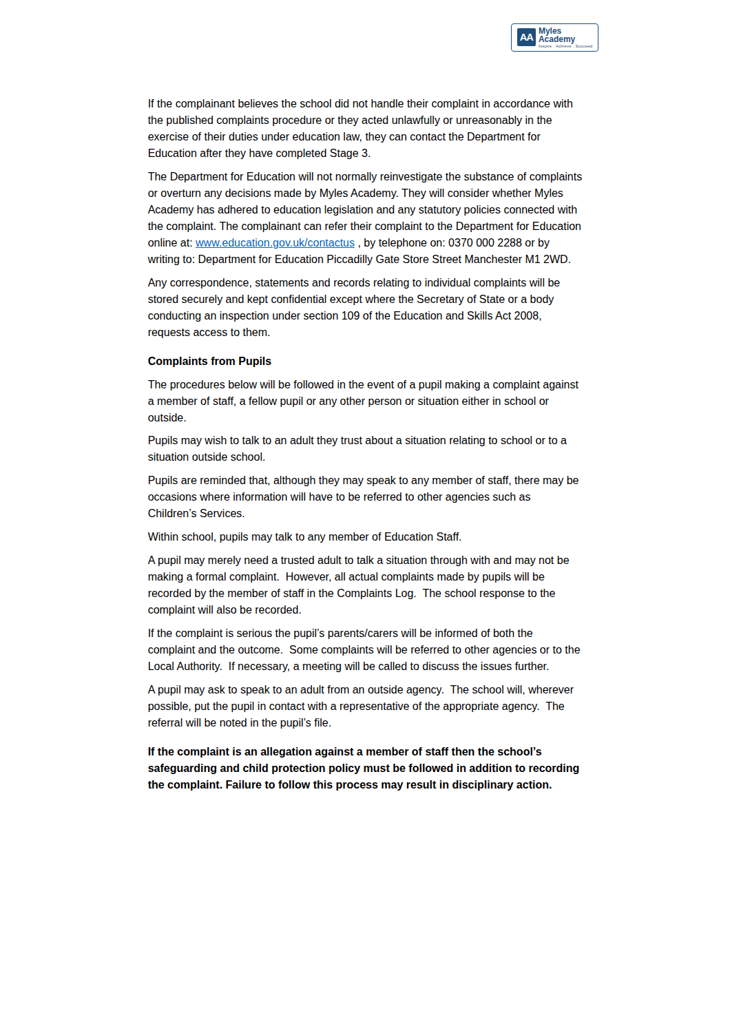AA Myles Academy Inspire · Achieve · Succeed
If the complainant believes the school did not handle their complaint in accordance with the published complaints procedure or they acted unlawfully or unreasonably in the exercise of their duties under education law, they can contact the Department for Education after they have completed Stage 3.
The Department for Education will not normally reinvestigate the substance of complaints or overturn any decisions made by Myles Academy. They will consider whether Myles Academy has adhered to education legislation and any statutory policies connected with the complaint. The complainant can refer their complaint to the Department for Education online at: www.education.gov.uk/contactus , by telephone on: 0370 000 2288 or by writing to: Department for Education Piccadilly Gate Store Street Manchester M1 2WD.
Any correspondence, statements and records relating to individual complaints will be stored securely and kept confidential except where the Secretary of State or a body conducting an inspection under section 109 of the Education and Skills Act 2008, requests access to them.
Complaints from Pupils
The procedures below will be followed in the event of a pupil making a complaint against a member of staff, a fellow pupil or any other person or situation either in school or outside.
Pupils may wish to talk to an adult they trust about a situation relating to school or to a situation outside school.
Pupils are reminded that, although they may speak to any member of staff, there may be occasions where information will have to be referred to other agencies such as Children’s Services.
Within school, pupils may talk to any member of Education Staff.
A pupil may merely need a trusted adult to talk a situation through with and may not be making a formal complaint. However, all actual complaints made by pupils will be recorded by the member of staff in the Complaints Log. The school response to the complaint will also be recorded.
If the complaint is serious the pupil’s parents/carers will be informed of both the complaint and the outcome. Some complaints will be referred to other agencies or to the Local Authority. If necessary, a meeting will be called to discuss the issues further.
A pupil may ask to speak to an adult from an outside agency. The school will, wherever possible, put the pupil in contact with a representative of the appropriate agency. The referral will be noted in the pupil’s file.
If the complaint is an allegation against a member of staff then the school’s safeguarding and child protection policy must be followed in addition to recording the complaint. Failure to follow this process may result in disciplinary action.